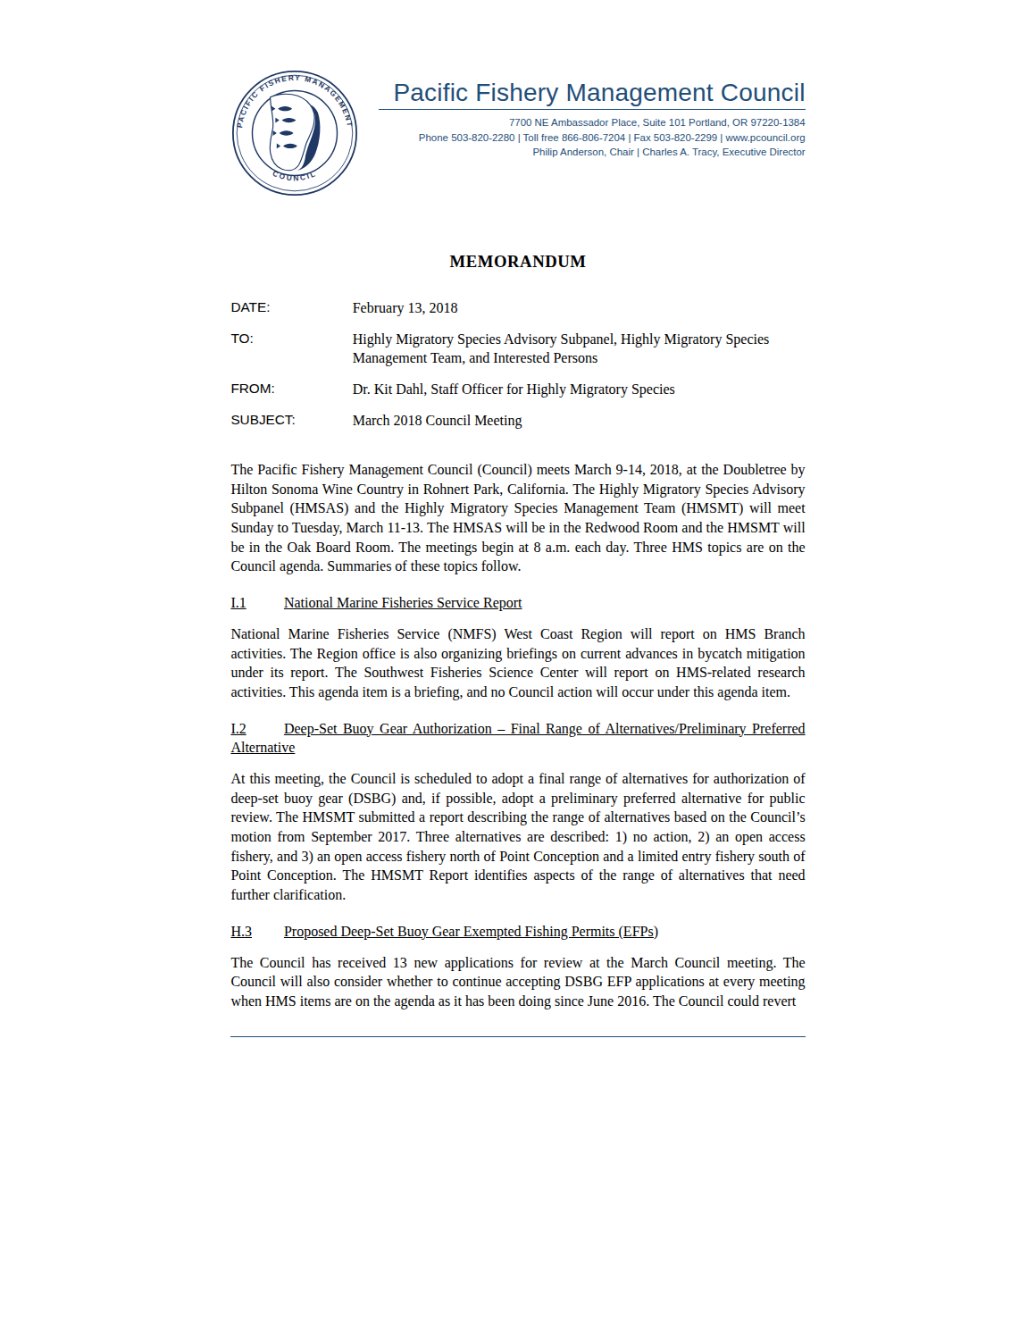PACIFIC FISHERY MANAGEMENT COUNCIL
Pacific Fishery Management Council
7700 NE Ambassador Place, Suite 101 Portland, OR 97220-1384
Phone 503-820-2280 | Toll free 866-806-7204 | Fax 503-820-2299 | www.pcouncil.org
Philip Anderson, Chair | Charles A. Tracy, Executive Director
MEMORANDUM
| DATE: | February 13, 2018 |
| TO: | Highly Migratory Species Advisory Subpanel, Highly Migratory Species Management Team, and Interested Persons |
| FROM: | Dr. Kit Dahl, Staff Officer for Highly Migratory Species |
| SUBJECT: | March 2018 Council Meeting |
The Pacific Fishery Management Council (Council) meets March 9-14, 2018, at the Doubletree by Hilton Sonoma Wine Country in Rohnert Park, California. The Highly Migratory Species Advisory Subpanel (HMSAS) and the Highly Migratory Species Management Team (HMSMT) will meet Sunday to Tuesday, March 11-13. The HMSAS will be in the Redwood Room and the HMSMT will be in the Oak Board Room. The meetings begin at 8 a.m. each day. Three HMS topics are on the Council agenda. Summaries of these topics follow.
I.1 National Marine Fisheries Service Report
National Marine Fisheries Service (NMFS) West Coast Region will report on HMS Branch activities. The Region office is also organizing briefings on current advances in bycatch mitigation under its report. The Southwest Fisheries Science Center will report on HMS-related research activities. This agenda item is a briefing, and no Council action will occur under this agenda item.
I.2 Deep-Set Buoy Gear Authorization – Final Range of Alternatives/Preliminary Preferred Alternative
At this meeting, the Council is scheduled to adopt a final range of alternatives for authorization of deep-set buoy gear (DSBG) and, if possible, adopt a preliminary preferred alternative for public review. The HMSMT submitted a report describing the range of alternatives based on the Council’s motion from September 2017. Three alternatives are described: 1) no action, 2) an open access fishery, and 3) an open access fishery north of Point Conception and a limited entry fishery south of Point Conception. The HMSMT Report identifies aspects of the range of alternatives that need further clarification.
H.3 Proposed Deep-Set Buoy Gear Exempted Fishing Permits (EFPs)
The Council has received 13 new applications for review at the March Council meeting. The Council will also consider whether to continue accepting DSBG EFP applications at every meeting when HMS items are on the agenda as it has been doing since June 2016. The Council could revert